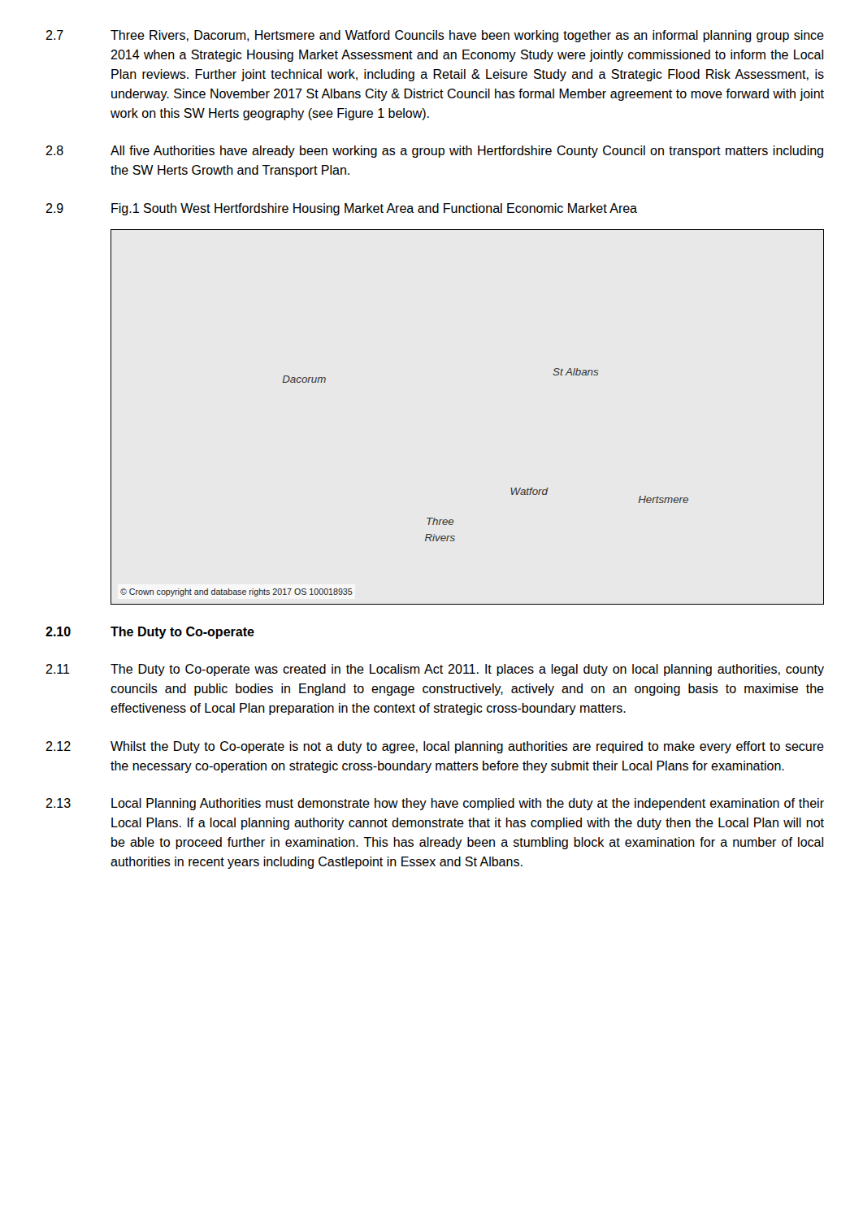2.7
Three Rivers, Dacorum, Hertsmere and Watford Councils have been working together as an informal planning group since 2014 when a Strategic Housing Market Assessment and an Economy Study were jointly commissioned to inform the Local Plan reviews. Further joint technical work, including a Retail & Leisure Study and a Strategic Flood Risk Assessment, is underway. Since November 2017 St Albans City & District Council has formal Member agreement to move forward with joint work on this SW Herts geography (see Figure 1 below).
2.8
All five Authorities have already been working as a group with Hertfordshire County Council on transport matters including the SW Herts Growth and Transport Plan.
2.9
Fig.1 South West Hertfordshire Housing Market Area and Functional Economic Market Area
Dacorum St Albans Hertsmere Watford Three
Rivers © Crown copyright and database rights 2017 OS 100018935
2.10
The Duty to Co-operate
2.11
The Duty to Co-operate was created in the Localism Act 2011. It places a legal duty on local planning authorities, county councils and public bodies in England to engage constructively, actively and on an ongoing basis to maximise the effectiveness of Local Plan preparation in the context of strategic cross-boundary matters.
2.12
Whilst the Duty to Co-operate is not a duty to agree, local planning authorities are required to make every effort to secure the necessary co-operation on strategic cross-boundary matters before they submit their Local Plans for examination.
2.13
Local Planning Authorities must demonstrate how they have complied with the duty at the independent examination of their Local Plans. If a local planning authority cannot demonstrate that it has complied with the duty then the Local Plan will not be able to proceed further in examination. This has already been a stumbling block at examination for a number of local authorities in recent years including Castlepoint in Essex and St Albans.